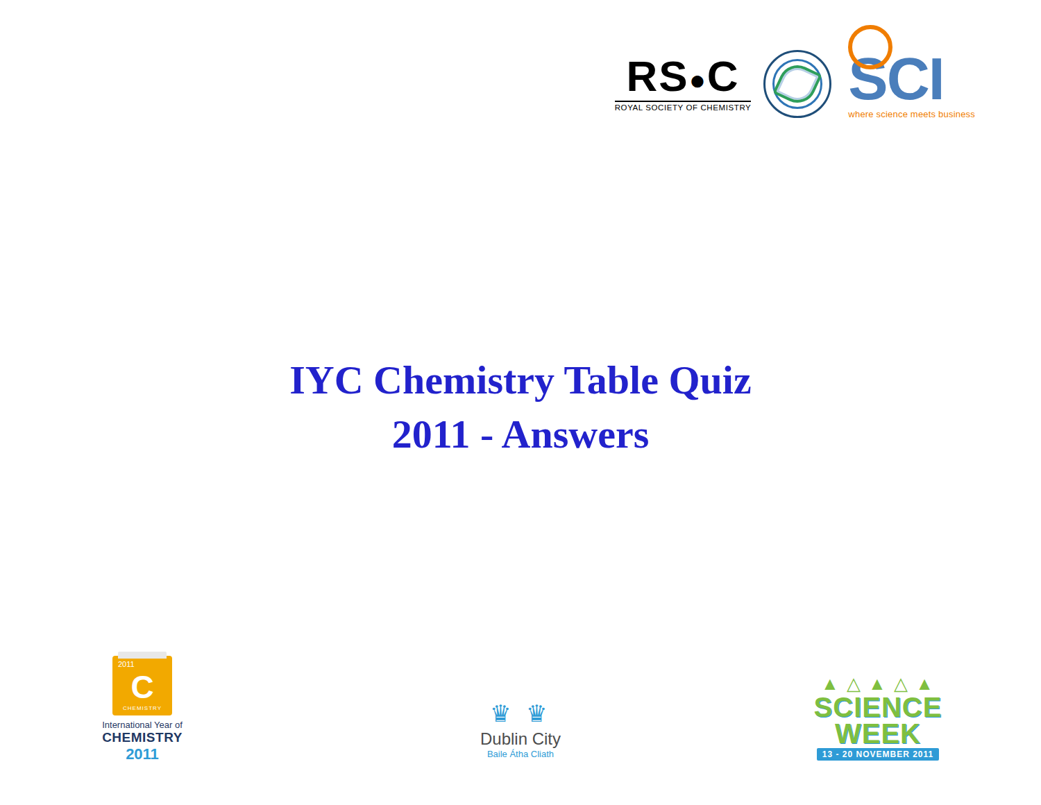RS●C
ROYAL SOCIETY OF CHEMISTRY
SCI
where science meets business
IYC Chemistry Table Quiz
2011 - Answers
2011
C
CHEMISTRY
International Year of
CHEMISTRY
2011
♛ ♛
Dublin City
Baile Átha Cliath
▲ △ ▲ △ ▲
SCIENCE WEEK
13 - 20 NOVEMBER 2011